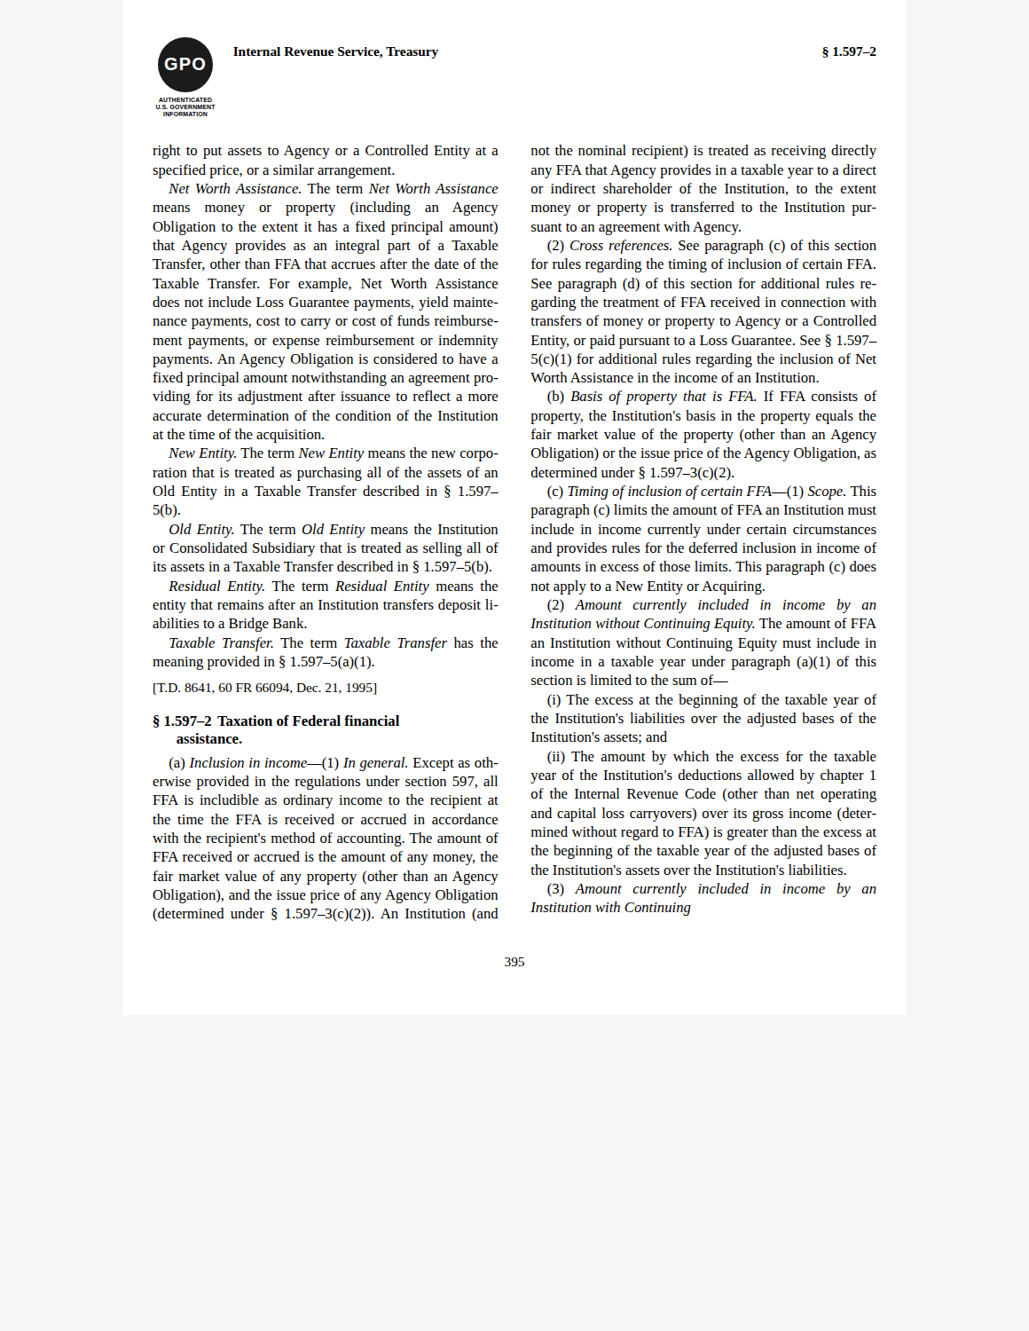GPO
Authenticated
U.S. Government
Information
Internal Revenue Service, Treasury § 1.597–2
right to put assets to Agency or a Controlled Entity at a specified price, or a similar arrangement.
Net Worth Assistance. The term Net Worth Assistance means money or property (including an Agency Obligation to the extent it has a fixed principal amount) that Agency provides as an integral part of a Taxable Transfer, other than FFA that accrues after the date of the Taxable Transfer. For example, Net Worth Assistance does not include Loss Guarantee payments, yield maintenance payments, cost to carry or cost of funds reimbursement payments, or expense reimbursement or indemnity payments. An Agency Obligation is considered to have a fixed principal amount notwithstanding an agreement providing for its adjustment after issuance to reflect a more accurate determination of the condition of the Institution at the time of the acquisition.
New Entity. The term New Entity means the new corporation that is treated as purchasing all of the assets of an Old Entity in a Taxable Transfer described in § 1.597–5(b).
Old Entity. The term Old Entity means the Institution or Consolidated Subsidiary that is treated as selling all of its assets in a Taxable Transfer described in § 1.597–5(b).
Residual Entity. The term Residual Entity means the entity that remains after an Institution transfers deposit liabilities to a Bridge Bank.
Taxable Transfer. The term Taxable Transfer has the meaning provided in § 1.597–5(a)(1).
[T.D. 8641, 60 FR 66094, Dec. 21, 1995]
§ 1.597–2 Taxation of Federal financial assistance.
(a) Inclusion in income—(1) In general. Except as otherwise provided in the regulations under section 597, all FFA is includible as ordinary income to the recipient at the time the FFA is received or accrued in accordance with the recipient's method of accounting. The amount of FFA received or accrued is the amount of any money, the fair market value of any property (other than an Agency Obligation), and the issue price of any Agency Obligation (determined under § 1.597–3(c)(2)). An Institution (and not the nominal recipient) is treated as receiving directly any FFA that Agency provides in a taxable year to a direct or indirect shareholder of the Institution, to the extent money or property is transferred to the Institution pursuant to an agreement with Agency.
(2) Cross references. See paragraph (c) of this section for rules regarding the timing of inclusion of certain FFA. See paragraph (d) of this section for additional rules regarding the treatment of FFA received in connection with transfers of money or property to Agency or a Controlled Entity, or paid pursuant to a Loss Guarantee. See § 1.597–5(c)(1) for additional rules regarding the inclusion of Net Worth Assistance in the income of an Institution.
(b) Basis of property that is FFA. If FFA consists of property, the Institution's basis in the property equals the fair market value of the property (other than an Agency Obligation) or the issue price of the Agency Obligation, as determined under § 1.597–3(c)(2).
(c) Timing of inclusion of certain FFA—(1) Scope. This paragraph (c) limits the amount of FFA an Institution must include in income currently under certain circumstances and provides rules for the deferred inclusion in income of amounts in excess of those limits. This paragraph (c) does not apply to a New Entity or Acquiring.
(2) Amount currently included in income by an Institution without Continuing Equity. The amount of FFA an Institution without Continuing Equity must include in income in a taxable year under paragraph (a)(1) of this section is limited to the sum of—
(i) The excess at the beginning of the taxable year of the Institution's liabilities over the adjusted bases of the Institution's assets; and
(ii) The amount by which the excess for the taxable year of the Institution's deductions allowed by chapter 1 of the Internal Revenue Code (other than net operating and capital loss carryovers) over its gross income (determined without regard to FFA) is greater than the excess at the beginning of the taxable year of the adjusted bases of the Institution's assets over the Institution's liabilities.
(3) Amount currently included in income by an Institution with Continuing
395